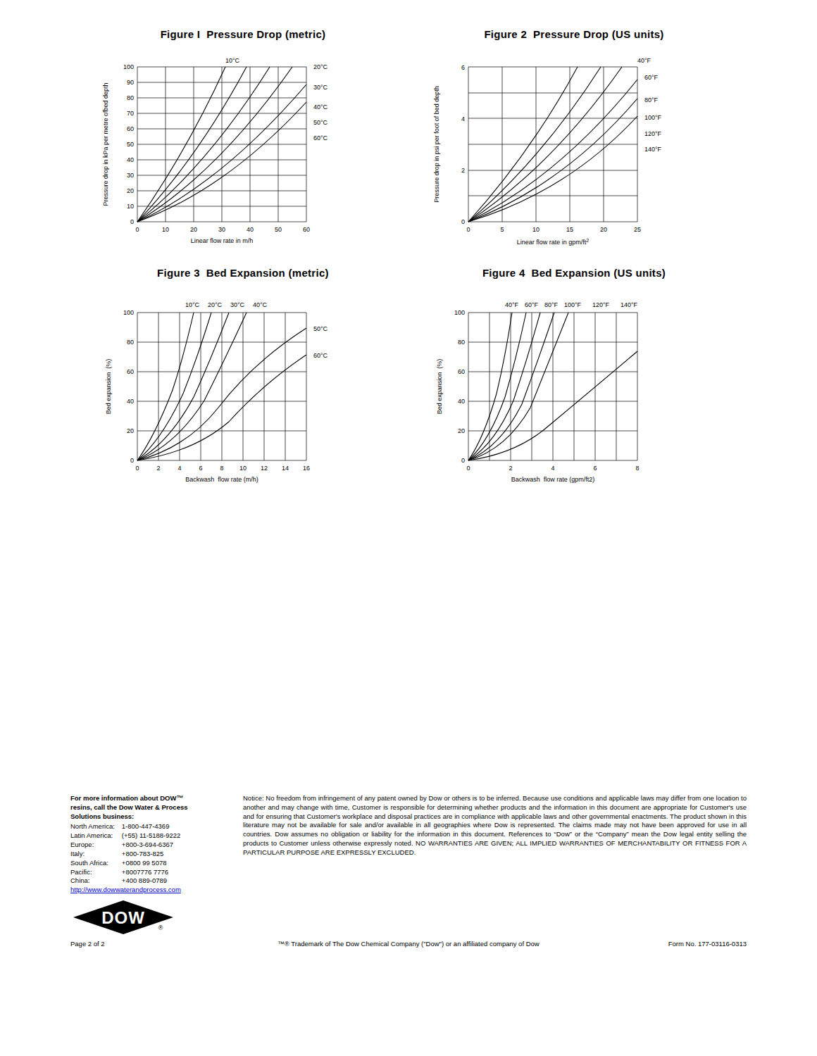Figure I Pressure Drop (metric)
0 10 20 30 40 50 60 70 80 90 100 0 10 20 30 40 50 60 Linear flow rate in m/h Pressure drop in kPa per metre ofbed depth 10°C 20°C 30°C 40°C 50°C 60°C
Figure 2 Pressure Drop (US units)
0 2 4 6 0 5 10 15 20 25 Linear flow rate in gpm/ft2 Pressure drop in psi per foot of bed depth 40°F 60°F 80°F 100°F 120°F 140°F
Figure 3 Bed Expansion (metric)
0 20 40 60 80 100 0 2 4 6 8 10 12 14 16 Backwash flow rate (m/h) Bed expansion (%) 10°C 20°C 30°C 40°C 50°C 60°C
Figure 4 Bed Expansion (US units)
0 20 40 60 80 100 0 2 4 6 8 Backwash flow rate (gpm/ft2) Bed expansion (%) 40°F 60°F 80°F 100°F 120°F 140°F
For more information about DOW™
resins, call the Dow Water & Process
Solutions business:
| North America: | 1-800-447-4369 |
| Latin America: | (+55) 11-5188-9222 |
| Europe: | +800-3-694-6367 |
| Italy: | +800-783-825 |
| South Africa: | +0800 99 5078 |
| Pacific: | +8007776 7776 |
| China: | +400 889-0789 |
http://www.dowwaterandprocess.com
Notice: No freedom from infringement of any patent owned by Dow or others is to be inferred. Because use conditions and applicable laws may differ from one location to another and may change with time, Customer is responsible for determining whether products and the information in this document are appropriate for Customer's use and for ensuring that Customer's workplace and disposal practices are in compliance with applicable laws and other governmental enactments. The product shown in this literature may not be available for sale and/or available in all geographies where Dow is represented. The claims made may not have been approved for use in all countries. Dow assumes no obligation or liability for the information in this document. References to “Dow” or the “Company” mean the Dow legal entity selling the products to Customer unless otherwise expressly noted. NO WARRANTIES ARE GIVEN; ALL IMPLIED WARRANTIES OF MERCHANTABILITY OR FITNESS FOR A PARTICULAR PURPOSE ARE EXPRESSLY EXCLUDED.
DOW ®
Page 2 of 2
™® Trademark of The Dow Chemical Company ("Dow") or an affiliated company of Dow
Form No. 177-03116-0313